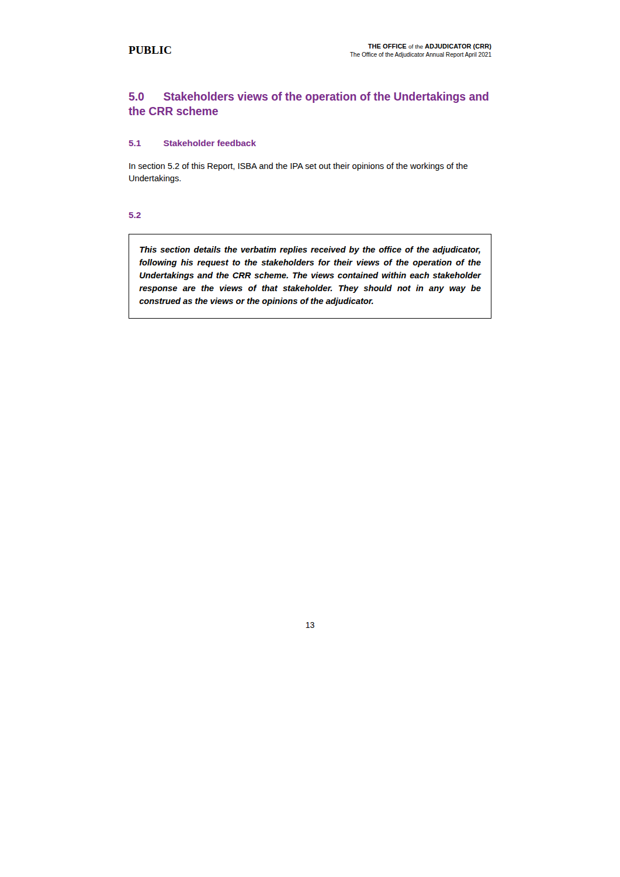PUBLIC
THE OFFICE of the ADJUDICATOR (CRR)
The Office of the Adjudicator Annual Report April 2021
5.0 Stakeholders views of the operation of the Undertakings and the CRR scheme
5.1 Stakeholder feedback
In section 5.2 of this Report, ISBA and the IPA set out their opinions of the workings of the Undertakings.
5.2
This section details the verbatim replies received by the office of the adjudicator, following his request to the stakeholders for their views of the operation of the Undertakings and the CRR scheme. The views contained within each stakeholder response are the views of that stakeholder. They should not in any way be construed as the views or the opinions of the adjudicator.
13